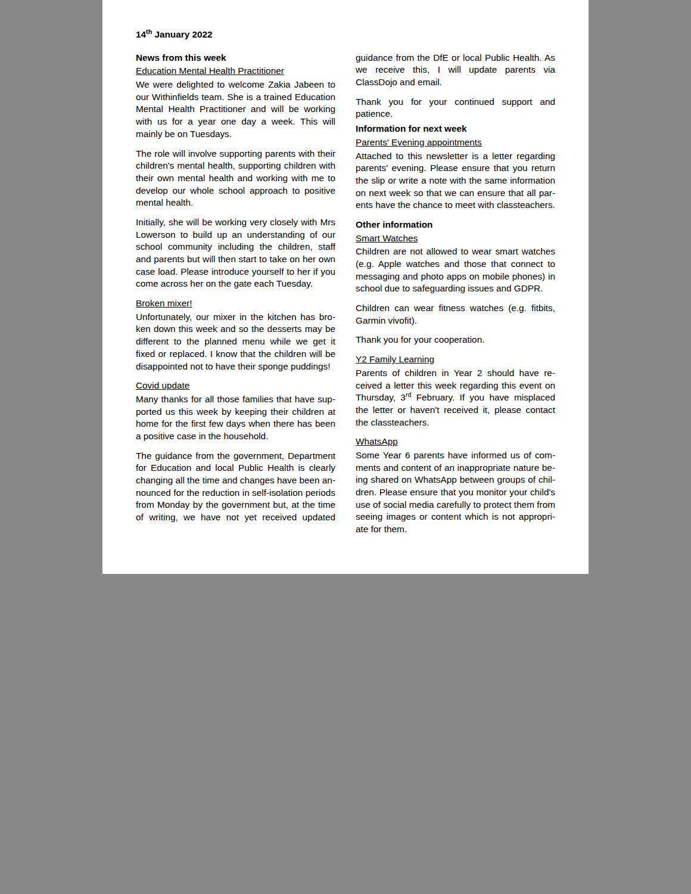14th January 2022
News from this week
Education Mental Health Practitioner
We were delighted to welcome Zakia Jabeen to our Withinfields team. She is a trained Education Mental Health Practitioner and will be working with us for a year one day a week. This will mainly be on Tuesdays.
The role will involve supporting parents with their children's mental health, supporting children with their own mental health and working with me to develop our whole school approach to positive mental health.
Initially, she will be working very closely with Mrs Lowerson to build up an understanding of our school community including the children, staff and parents but will then start to take on her own case load. Please introduce yourself to her if you come across her on the gate each Tuesday.
Broken mixer!
Unfortunately, our mixer in the kitchen has broken down this week and so the desserts may be different to the planned menu while we get it fixed or replaced. I know that the children will be disappointed not to have their sponge puddings!
Covid update
Many thanks for all those families that have supported us this week by keeping their children at home for the first few days when there has been a positive case in the household.
The guidance from the government, Department for Education and local Public Health is clearly changing all the time and changes have been announced for the reduction in self-isolation periods from Monday by the government but, at the time of writing, we have not yet received updated guidance from the DfE or local Public Health. As we receive this, I will update parents via ClassDojo and email.
Thank you for your continued support and patience.
Information for next week
Parents' Evening appointments
Attached to this newsletter is a letter regarding parents' evening. Please ensure that you return the slip or write a note with the same information on next week so that we can ensure that all parents have the chance to meet with classteachers.
Other information
Smart Watches
Children are not allowed to wear smart watches (e.g. Apple watches and those that connect to messaging and photo apps on mobile phones) in school due to safeguarding issues and GDPR.
Children can wear fitness watches (e.g. fitbits, Garmin vivofit).
Thank you for your cooperation.
Y2 Family Learning
Parents of children in Year 2 should have received a letter this week regarding this event on Thursday, 3rd February. If you have misplaced the letter or haven't received it, please contact the classteachers.
WhatsApp
Some Year 6 parents have informed us of comments and content of an inappropriate nature being shared on WhatsApp between groups of children. Please ensure that you monitor your child's use of social media carefully to protect them from seeing images or content which is not appropriate for them.